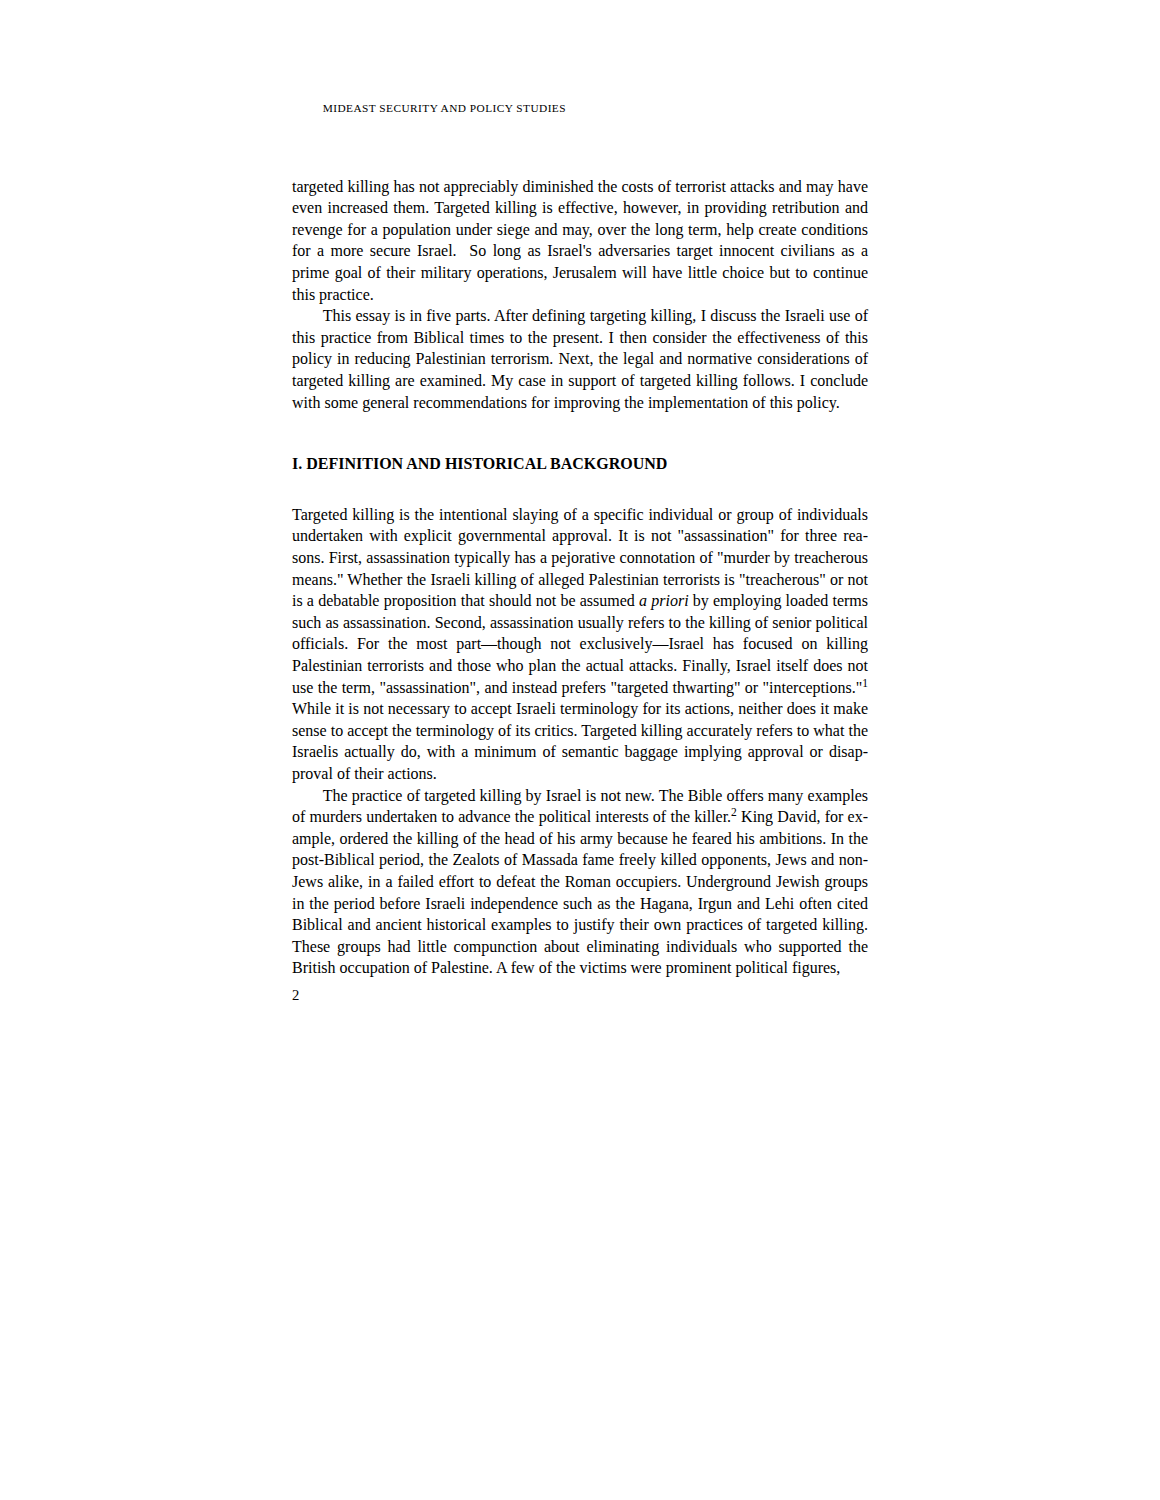Mideast Security and Policy Studies
targeted killing has not appreciably diminished the costs of terrorist attacks and may have even increased them. Targeted killing is effective, however, in providing retribution and revenge for a population under siege and may, over the long term, help create conditions for a more secure Israel. So long as Israel's adversaries target innocent civilians as a prime goal of their military operations, Jerusalem will have little choice but to continue this practice.
This essay is in five parts. After defining targeting killing, I discuss the Israeli use of this practice from Biblical times to the present. I then consider the effectiveness of this policy in reducing Palestinian terrorism. Next, the legal and normative considerations of targeted killing are examined. My case in support of targeted killing follows. I conclude with some general recommendations for improving the implementation of this policy.
I. DEFINITION AND HISTORICAL BACKGROUND
Targeted killing is the intentional slaying of a specific individual or group of individuals undertaken with explicit governmental approval. It is not "assassination" for three reasons. First, assassination typically has a pejorative connotation of "murder by treacherous means." Whether the Israeli killing of alleged Palestinian terrorists is "treacherous" or not is a debatable proposition that should not be assumed a priori by employing loaded terms such as assassination. Second, assassination usually refers to the killing of senior political officials. For the most part—though not exclusively—Israel has focused on killing Palestinian terrorists and those who plan the actual attacks. Finally, Israel itself does not use the term, "assassination", and instead prefers "targeted thwarting" or "interceptions."1 While it is not necessary to accept Israeli terminology for its actions, neither does it make sense to accept the terminology of its critics. Targeted killing accurately refers to what the Israelis actually do, with a minimum of semantic baggage implying approval or disapproval of their actions.
The practice of targeted killing by Israel is not new. The Bible offers many examples of murders undertaken to advance the political interests of the killer.2 King David, for example, ordered the killing of the head of his army because he feared his ambitions. In the post-Biblical period, the Zealots of Massada fame freely killed opponents, Jews and non-Jews alike, in a failed effort to defeat the Roman occupiers. Underground Jewish groups in the period before Israeli independence such as the Hagana, Irgun and Lehi often cited Biblical and ancient historical examples to justify their own practices of targeted killing. These groups had little compunction about eliminating individuals who supported the British occupation of Palestine. A few of the victims were prominent political figures,
2